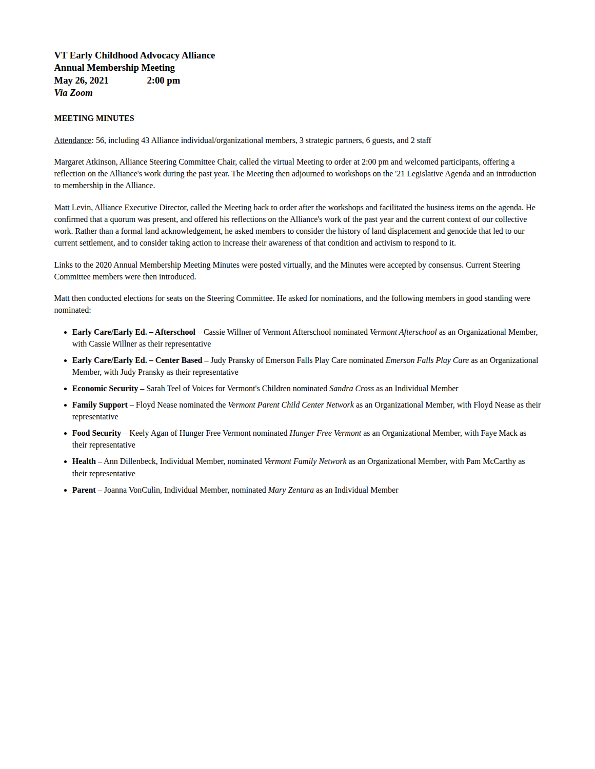VT Early Childhood Advocacy Alliance
Annual Membership Meeting
May 26, 20212:00 pm
Via Zoom
MEETING MINUTES
Attendance: 56, including 43 Alliance individual/organizational members, 3 strategic partners, 6 guests, and 2 staff
Margaret Atkinson, Alliance Steering Committee Chair, called the virtual Meeting to order at 2:00 pm and welcomed participants, offering a reflection on the Alliance's work during the past year. The Meeting then adjourned to workshops on the '21 Legislative Agenda and an introduction to membership in the Alliance.
Matt Levin, Alliance Executive Director, called the Meeting back to order after the workshops and facilitated the business items on the agenda. He confirmed that a quorum was present, and offered his reflections on the Alliance's work of the past year and the current context of our collective work. Rather than a formal land acknowledgement, he asked members to consider the history of land displacement and genocide that led to our current settlement, and to consider taking action to increase their awareness of that condition and activism to respond to it.
Links to the 2020 Annual Membership Meeting Minutes were posted virtually, and the Minutes were accepted by consensus. Current Steering Committee members were then introduced.
Matt then conducted elections for seats on the Steering Committee. He asked for nominations, and the following members in good standing were nominated:
Early Care/Early Ed. – Afterschool – Cassie Willner of Vermont Afterschool nominated Vermont Afterschool as an Organizational Member, with Cassie Willner as their representative
Early Care/Early Ed. – Center Based – Judy Pransky of Emerson Falls Play Care nominated Emerson Falls Play Care as an Organizational Member, with Judy Pransky as their representative
Economic Security – Sarah Teel of Voices for Vermont's Children nominated Sandra Cross as an Individual Member
Family Support – Floyd Nease nominated the Vermont Parent Child Center Network as an Organizational Member, with Floyd Nease as their representative
Food Security – Keely Agan of Hunger Free Vermont nominated Hunger Free Vermont as an Organizational Member, with Faye Mack as their representative
Health – Ann Dillenbeck, Individual Member, nominated Vermont Family Network as an Organizational Member, with Pam McCarthy as their representative
Parent – Joanna VonCulin, Individual Member, nominated Mary Zentara as an Individual Member